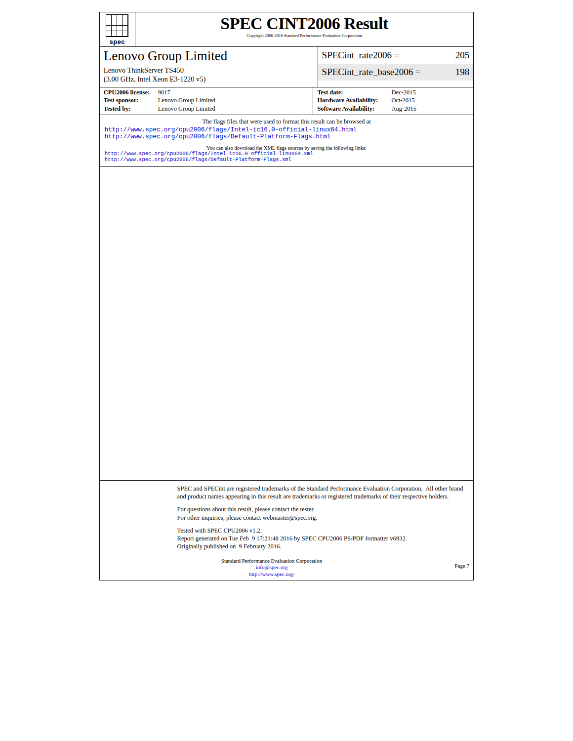spec
SPEC CINT2006 Result
Copyright 2006-2016 Standard Performance Evaluation Corporation
Lenovo Group Limited
Lenovo ThinkServer TS450
(3.00 GHz, Intel Xeon E3-1220 v5)
SPECint_rate2006 =205
SPECint_rate_base2006 =198
CPU2006 license: 9017
Test sponsor: Lenovo Group Limited
Tested by: Lenovo Group Limited
Test date: Dec-2015
Hardware Availability: Oct-2015
Software Availability: Aug-2015
The flags files that were used to format this result can be browsed at
http://www.spec.org/cpu2006/flags/Intel-ic16.0-official-linux64.html
http://www.spec.org/cpu2006/flags/Default-Platform-Flags.html
You can also download the XML flags sources by saving the following links:
http://www.spec.org/cpu2006/flags/Intel-ic16.0-official-linux64.xml
http://www.spec.org/cpu2006/flags/Default-Platform-Flags.xml
SPEC and SPECint are registered trademarks of the Standard Performance Evaluation Corporation. All other brand and product names appearing in this result are trademarks or registered trademarks of their respective holders.
For questions about this result, please contact the tester.
For other inquiries, please contact webmaster@spec.org.
Tested with SPEC CPU2006 v1.2.
Report generated on Tue Feb 9 17:21:48 2016 by SPEC CPU2006 PS/PDF formatter v6932.
Originally published on 9 February 2016.
Standard Performance Evaluation Corporation
info@spec.org
http://www.spec.org/
Page 7